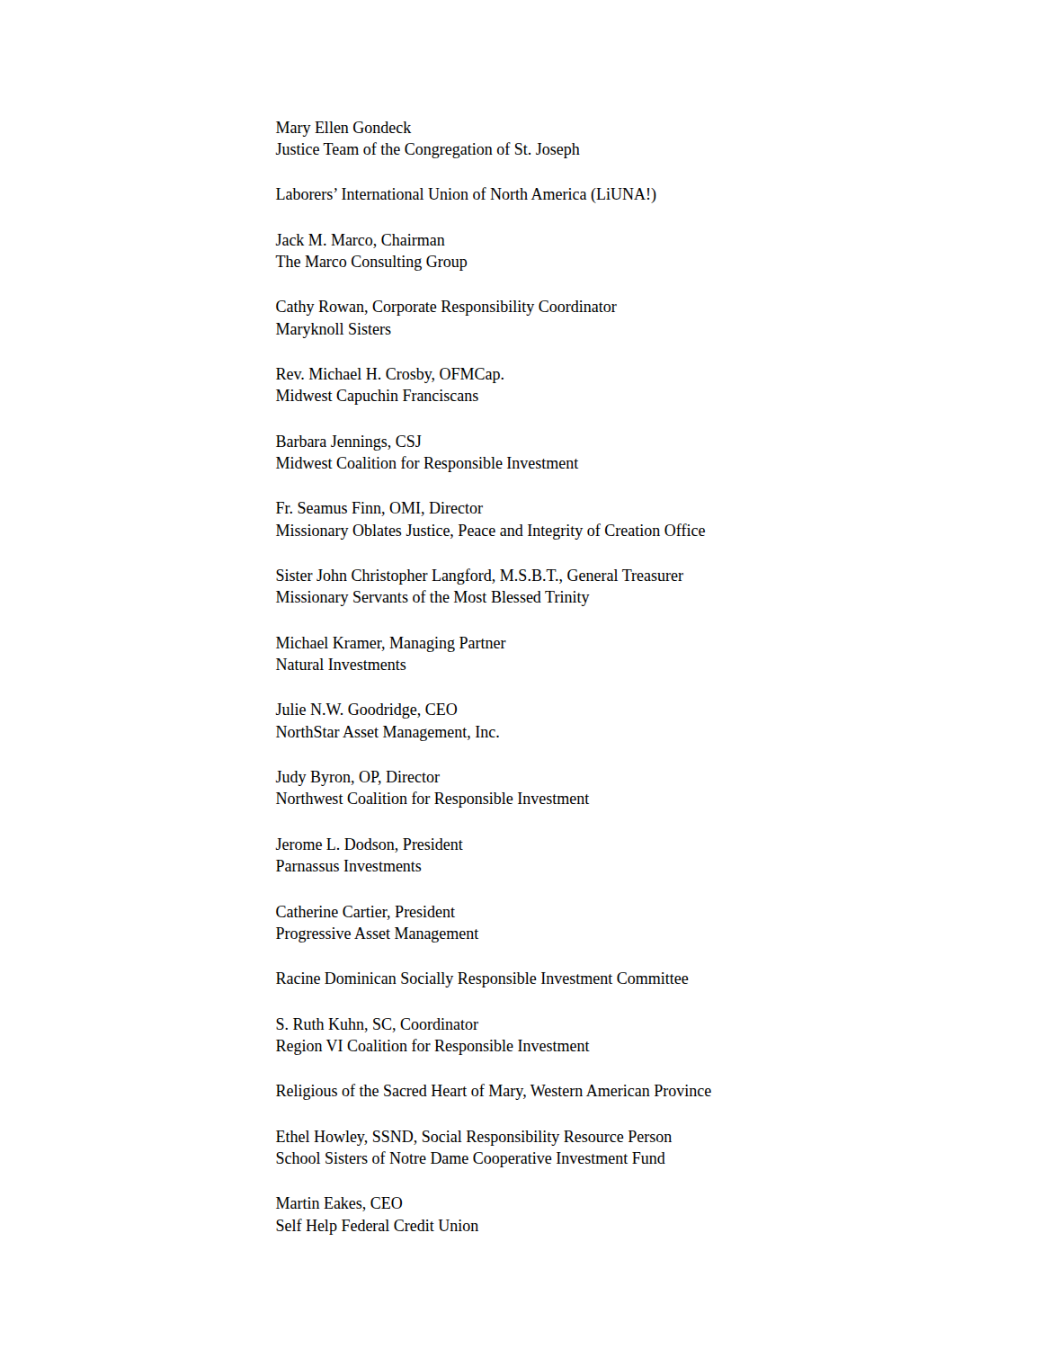Mary Ellen Gondeck
Justice Team of the Congregation of St. Joseph
Laborers’ International Union of North America (LiUNA!)
Jack M. Marco, Chairman
The Marco Consulting Group
Cathy Rowan, Corporate Responsibility Coordinator
Maryknoll Sisters
Rev. Michael H. Crosby, OFMCap.
Midwest Capuchin Franciscans
Barbara Jennings, CSJ
Midwest Coalition for Responsible Investment
Fr. Seamus Finn, OMI, Director
Missionary Oblates Justice, Peace and Integrity of Creation Office
Sister John Christopher Langford, M.S.B.T., General Treasurer
Missionary Servants of the Most Blessed Trinity
Michael Kramer, Managing Partner
Natural Investments
Julie N.W. Goodridge, CEO
NorthStar Asset Management, Inc.
Judy Byron, OP, Director
Northwest Coalition for Responsible Investment
Jerome L. Dodson, President
Parnassus Investments
Catherine Cartier, President
Progressive Asset Management
Racine Dominican Socially Responsible Investment Committee
S. Ruth Kuhn, SC, Coordinator
Region VI Coalition for Responsible Investment
Religious of the Sacred Heart of Mary, Western American Province
Ethel Howley, SSND, Social Responsibility Resource Person
School Sisters of Notre Dame Cooperative Investment Fund
Martin Eakes, CEO
Self Help Federal Credit Union